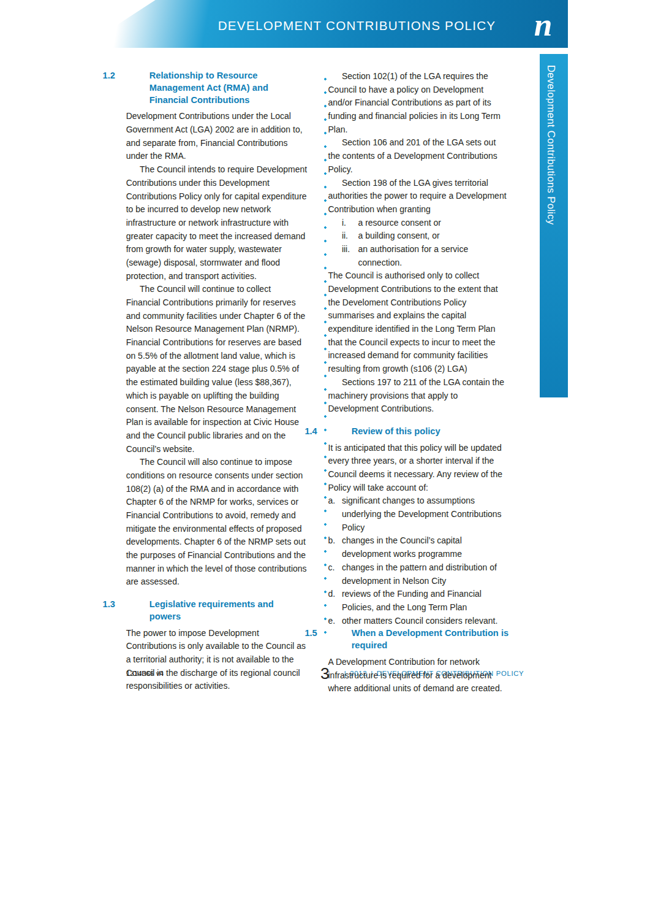Development Contributions Policy
n
Development Contributions Policy
1.2 Relationship to Resource Management Act (RMA) and Financial Contributions
Development Contributions under the Local Government Act (LGA) 2002 are in addition to, and separate from, Financial Contributions under the RMA.
The Council intends to require Development Contributions under this Development Contributions Policy only for capital expenditure to be incurred to develop new network infrastructure or network infrastructure with greater capacity to meet the increased demand from growth for water supply, wastewater (sewage) disposal, stormwater and flood protection, and transport activities.
The Council will continue to collect Financial Contributions primarily for reserves and community facilities under Chapter 6 of the Nelson Resource Management Plan (NRMP). Financial Contributions for reserves are based on 5.5% of the allotment land value, which is payable at the section 224 stage plus 0.5% of the estimated building value (less $88,367), which is payable on uplifting the building consent. The Nelson Resource Management Plan is available for inspection at Civic House and the Council public libraries and on the Council’s website.
The Council will also continue to impose conditions on resource consents under section 108(2) (a) of the RMA and in accordance with Chapter 6 of the NRMP for works, services or Financial Contributions to avoid, remedy and mitigate the environmental effects of proposed developments. Chapter 6 of the NRMP sets out the purposes of Financial Contributions and the manner in which the level of those contributions are assessed.
1.3 Legislative requirements and powers
The power to impose Development Contributions is only available to the Council as a territorial authority; it is not available to the Council in the discharge of its regional council responsibilities or activities.
Section 102(1) of the LGA requires the Council to have a policy on Development and/or Financial Contributions as part of its funding and financial policies in its Long Term Plan.
Section 106 and 201 of the LGA sets out the contents of a Development Contributions Policy.
Section 198 of the LGA gives territorial authorities the power to require a Development Contribution when granting
i. a resource consent or
ii. a building consent, or
iii. an authorisation for a service connection.
The Council is authorised only to collect Development Contributions to the extent that the Develoment Contributions Policy summarises and explains the capital expenditure identified in the Long Term Plan that the Council expects to incur to meet the increased demand for community facilities resulting from growth (s106 (2) LGA)
Sections 197 to 211 of the LGA contain the machinery provisions that apply to Development Contributions.
1.4 Review of this policy
It is anticipated that this policy will be updated every three years, or a shorter interval if the Council deems it necessary. Any review of the Policy will take account of:
a. significant changes to assumptions underlying the Development Contributions Policy
b. changes in the Council’s capital development works programme
c. changes in the pattern and distribution of development in Nelson City
d. reviews of the Funding and Financial Policies, and the Long Term Plan
e. other matters Council considers relevant.
1.5 When a Development Contribution is required
A Development Contribution for network infrastructure is required for a development where additional units of demand are created.
1314366 v4
3
|2012|Development Contribution Policy